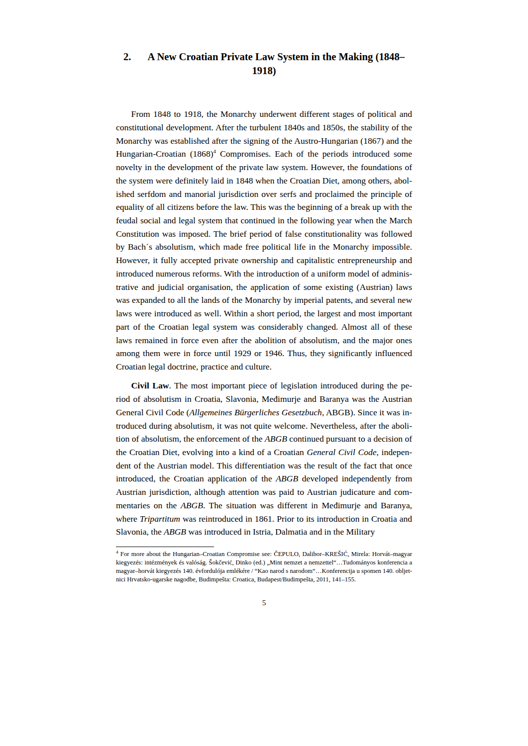2. A New Croatian Private Law System in the Making (1848–1918)
From 1848 to 1918, the Monarchy underwent different stages of political and constitutional development. After the turbulent 1840s and 1850s, the stability of the Monarchy was established after the signing of the Austro-Hungarian (1867) and the Hungarian-Croatian (1868)4 Compromises. Each of the periods introduced some novelty in the development of the private law system. However, the foundations of the system were definitely laid in 1848 when the Croatian Diet, among others, abolished serfdom and manorial jurisdiction over serfs and proclaimed the principle of equality of all citizens before the law. This was the beginning of a break up with the feudal social and legal system that continued in the following year when the March Constitution was imposed. The brief period of false constitutionality was followed by Bach´s absolutism, which made free political life in the Monarchy impossible. However, it fully accepted private ownership and capitalistic entrepreneurship and introduced numerous reforms. With the introduction of a uniform model of administrative and judicial organisation, the application of some existing (Austrian) laws was expanded to all the lands of the Monarchy by imperial patents, and several new laws were introduced as well. Within a short period, the largest and most important part of the Croatian legal system was considerably changed. Almost all of these laws remained in force even after the abolition of absolutism, and the major ones among them were in force until 1929 or 1946. Thus, they significantly influenced Croatian legal doctrine, practice and culture.
Civil Law. The most important piece of legislation introduced during the period of absolutism in Croatia, Slavonia, Međimurje and Baranya was the Austrian General Civil Code (Allgemeines Bürgerliches Gesetzbuch, ABGB). Since it was introduced during absolutism, it was not quite welcome. Nevertheless, after the abolition of absolutism, the enforcement of the ABGB continued pursuant to a decision of the Croatian Diet, evolving into a kind of a Croatian General Civil Code, independent of the Austrian model. This differentiation was the result of the fact that once introduced, the Croatian application of the ABGB developed independently from Austrian jurisdiction, although attention was paid to Austrian judicature and commentaries on the ABGB. The situation was different in Međimurje and Baranya, where Tripartitum was reintroduced in 1861. Prior to its introduction in Croatia and Slavonia, the ABGB was introduced in Istria, Dalmatia and in the Military
4 For more about the Hungarian–Croatian Compromise see: ČEPULO, Dalibor–KREŠIĆ, Mirela: Horvát–magyar kiegyezés: intézmények és valóság. Šokčević, Dinko (ed.) „Mint nemzet a nemzettel“…Tudományos konferencia a magyar–horvát kiegyezés 140. évfordulója emlékére / “Kao narod s narodom“…Konferencija u spomen 140. obljetnici Hrvatsko-ugarske nagodbe, Budimpešta: Croatica, Budapest/Budimpešta, 2011, 141–155.
5